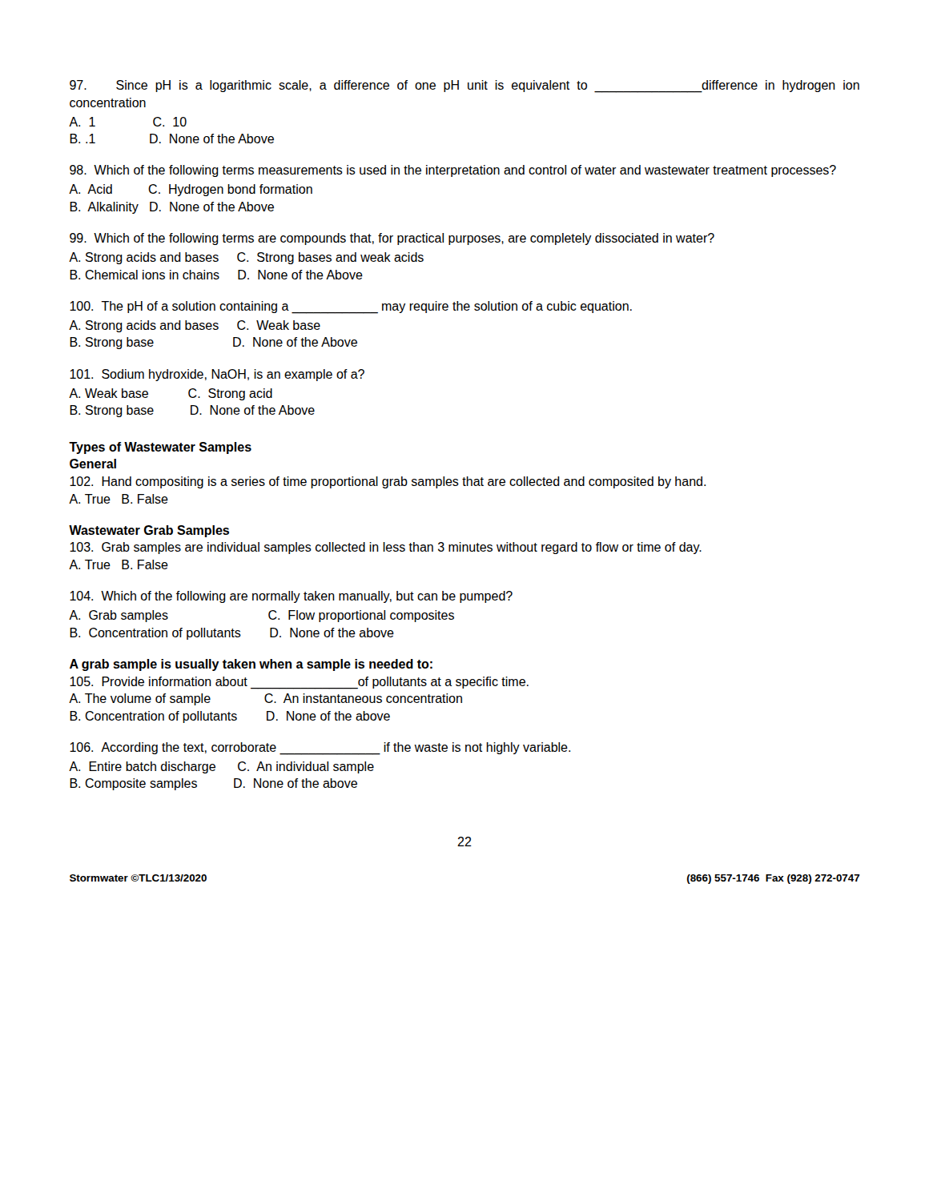97. Since pH is a logarithmic scale, a difference of one pH unit is equivalent to _______________difference in hydrogen ion concentration
A. 1 C. 10
B. .1 D. None of the Above
98. Which of the following terms measurements is used in the interpretation and control of water and wastewater treatment processes?
A. Acid C. Hydrogen bond formation
B. Alkalinity D. None of the Above
99. Which of the following terms are compounds that, for practical purposes, are completely dissociated in water?
A. Strong acids and bases C. Strong bases and weak acids
B. Chemical ions in chains D. None of the Above
100. The pH of a solution containing a ____________ may require the solution of a cubic equation.
A. Strong acids and bases C. Weak base
B. Strong base D. None of the Above
101. Sodium hydroxide, NaOH, is an example of a?
A. Weak base C. Strong acid
B. Strong base D. None of the Above
Types of Wastewater Samples
General
102. Hand compositing is a series of time proportional grab samples that are collected and composited by hand.
A. True B. False
Wastewater Grab Samples
103. Grab samples are individual samples collected in less than 3 minutes without regard to flow or time of day.
A. True B. False
104. Which of the following are normally taken manually, but can be pumped?
A. Grab samples C. Flow proportional composites
B. Concentration of pollutants D. None of the above
A grab sample is usually taken when a sample is needed to:
105. Provide information about _______________of pollutants at a specific time.
A. The volume of sample C. An instantaneous concentration
B. Concentration of pollutants D. None of the above
106. According the text, corroborate ______________ if the waste is not highly variable.
A. Entire batch discharge C. An individual sample
B. Composite samples D. None of the above
22
Stormwater ©TLC1/13/2020 (866) 557-1746 Fax (928) 272-0747